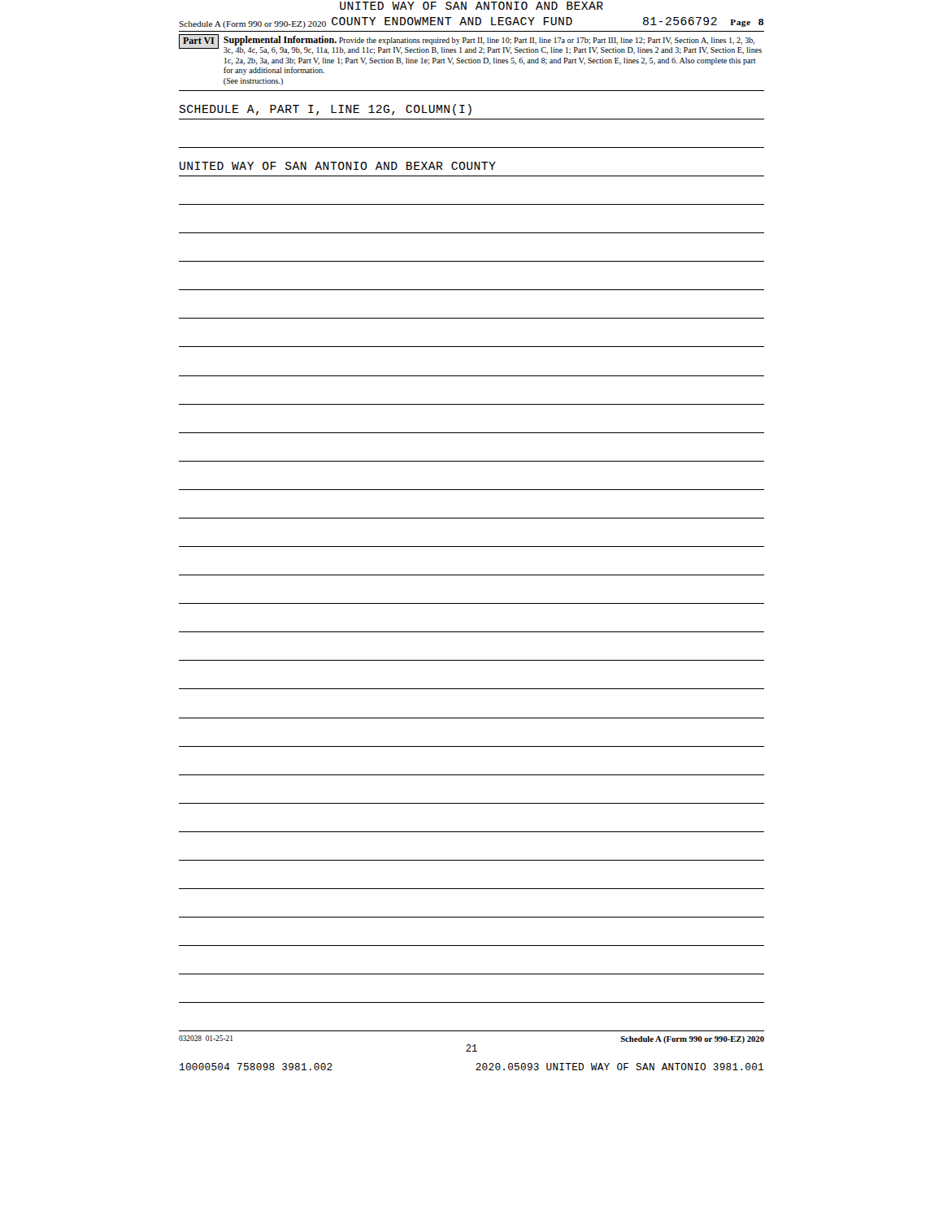UNITED WAY OF SAN ANTONIO AND BEXAR
Schedule A (Form 990 or 990-EZ) 2020
COUNTY ENDOWMENT AND LEGACY FUND
81-2566792 Page 8
Part VI
Supplemental Information. Provide the explanations required by Part II, line 10; Part II, line 17a or 17b; Part III, line 12; Part IV, Section A, lines 1, 2, 3b, 3c, 4b, 4c, 5a, 6, 9a, 9b, 9c, 11a, 11b, and 11c; Part IV, Section B, lines 1 and 2; Part IV, Section C, line 1; Part IV, Section D, lines 2 and 3; Part IV, Section E, lines 1c, 2a, 2b, 3a, and 3b; Part V, line 1; Part V, Section B, line 1e; Part V, Section D, lines 5, 6, and 8; and Part V, Section E, lines 2, 5, and 6. Also complete this part for any additional information. (See instructions.)
SCHEDULE A, PART I, LINE 12G, COLUMN(I)
UNITED WAY OF SAN ANTONIO AND BEXAR COUNTY
032028 01-25-21
Schedule A (Form 990 or 990-EZ) 2020
21
10000504 758098 3981.002 2020.05093 UNITED WAY OF SAN ANTONIO 3981.001